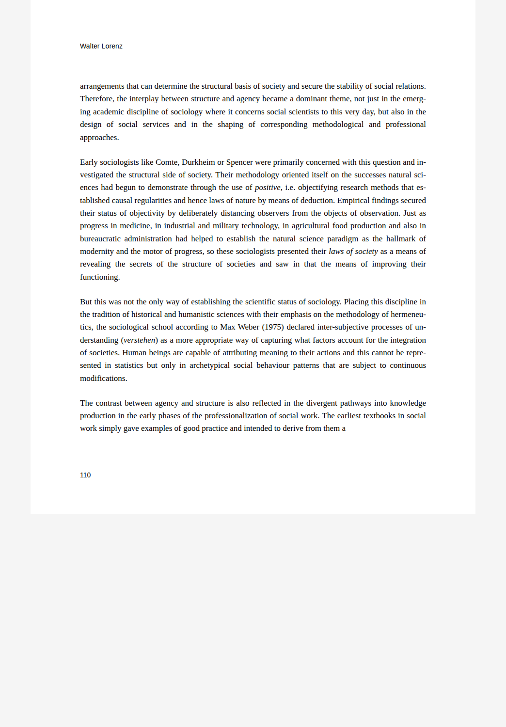Walter Lorenz
arrangements that can determine the structural basis of society and secure the stability of social relations. Therefore, the interplay between structure and agency became a dominant theme, not just in the emerging academic discipline of sociology where it concerns social scientists to this very day, but also in the design of social services and in the shaping of corresponding methodological and professional approaches.
Early sociologists like Comte, Durkheim or Spencer were primarily concerned with this question and investigated the structural side of society. Their methodology oriented itself on the successes natural sciences had begun to demonstrate through the use of positive, i.e. objectifying research methods that established causal regularities and hence laws of nature by means of deduction. Empirical findings secured their status of objectivity by deliberately distancing observers from the objects of observation. Just as progress in medicine, in industrial and military technology, in agricultural food production and also in bureaucratic administration had helped to establish the natural science paradigm as the hallmark of modernity and the motor of progress, so these sociologists presented their laws of society as a means of revealing the secrets of the structure of societies and saw in that the means of improving their functioning.
But this was not the only way of establishing the scientific status of sociology. Placing this discipline in the tradition of historical and humanistic sciences with their emphasis on the methodology of hermeneutics, the sociological school according to Max Weber (1975) declared inter-subjective processes of understanding (verstehen) as a more appropriate way of capturing what factors account for the integration of societies. Human beings are capable of attributing meaning to their actions and this cannot be represented in statistics but only in archetypical social behaviour patterns that are subject to continuous modifications.
The contrast between agency and structure is also reflected in the divergent pathways into knowledge production in the early phases of the professionalization of social work. The earliest textbooks in social work simply gave examples of good practice and intended to derive from them a
110